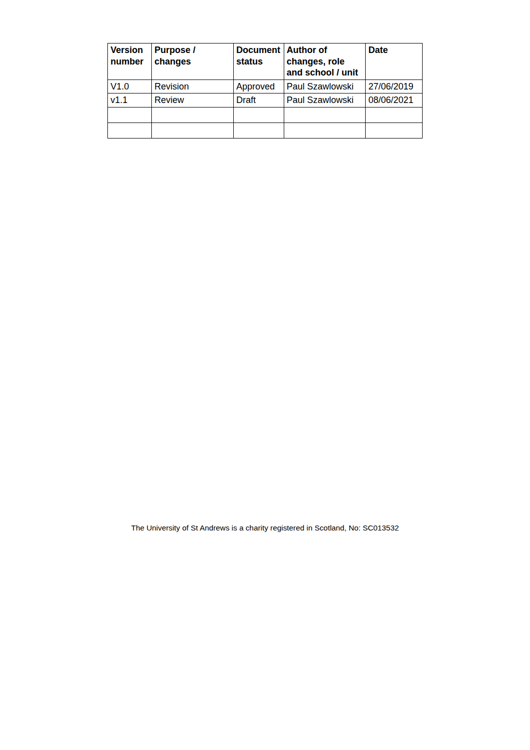| Version number | Purpose / changes | Document status | Author of changes, role and school / unit | Date |
| --- | --- | --- | --- | --- |
| V1.0 | Revision | Approved | Paul Szawlowski | 27/06/2019 |
| v1.1 | Review | Draft | Paul Szawlowski | 08/06/2021 |
The University of St Andrews is a charity registered in Scotland, No: SC013532